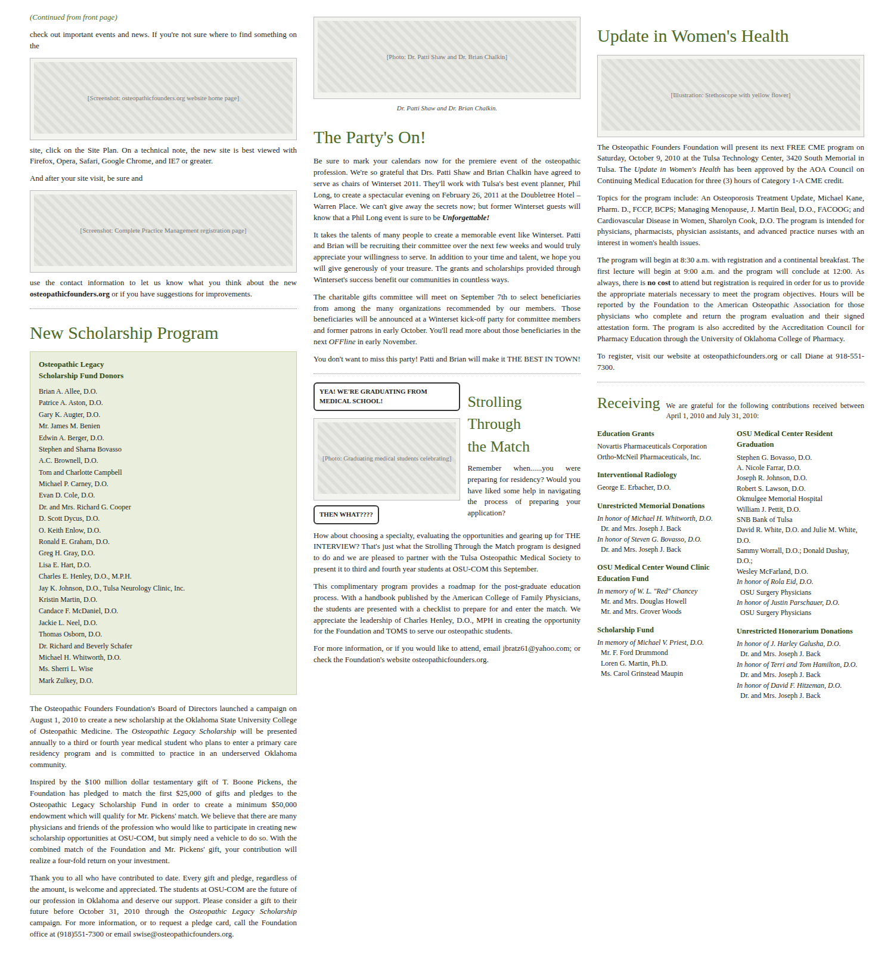(Continued from front page)
check out important events and news. If you're not sure where to find something on the
[Screenshot: osteopathicfounders.org website home page]
site, click on the Site Plan. On a technical note, the new site is best viewed with Firefox, Opera, Safari, Google Chrome, and IE7 or greater.
And after your site visit, be sure and
[Screenshot: Complete Practice Management registration page]
use the contact information to let us know what you think about the new osteopathicfounders.org or if you have suggestions for improvements.
New Scholarship Program
Osteopathic Legacy
Scholarship Fund Donors
Brian A. Allee, D.O.
Patrice A. Aston, D.O.
Gary K. Augter, D.O.
Mr. James M. Benien
Edwin A. Berger, D.O.
Stephen and Sharna Bovasso
A.C. Brownell, D.O.
Tom and Charlotte Campbell
Michael P. Carney, D.O.
Evan D. Cole, D.O.
Dr. and Mrs. Richard G. Cooper
D. Scott Dycus, D.O.
O. Keith Enlow, D.O.
Ronald E. Graham, D.O.
Greg H. Gray, D.O.
Lisa E. Hart, D.O.
Charles E. Henley, D.O., M.P.H.
Jay K. Johnson, D.O., Tulsa Neurology Clinic, Inc.
Kristin Martin, D.O.
Candace F. McDaniel, D.O.
Jackie L. Neel, D.O.
Thomas Osborn, D.O.
Dr. Richard and Beverly Schafer
Michael H. Whitworth, D.O.
Ms. Sherri L. Wise
Mark Zulkey, D.O.
The Osteopathic Founders Foundation's Board of Directors launched a campaign on August 1, 2010 to create a new scholarship at the Oklahoma State University College of Osteopathic Medicine. The Osteopathic Legacy Scholarship will be presented annually to a third or fourth year medical student who plans to enter a primary care residency program and is committed to practice in an underserved Oklahoma community.
Inspired by the $100 million dollar testamentary gift of T. Boone Pickens, the Foundation has pledged to match the first $25,000 of gifts and pledges to the Osteopathic Legacy Scholarship Fund in order to create a minimum $50,000 endowment which will qualify for Mr. Pickens' match. We believe that there are many physicians and friends of the profession who would like to participate in creating new scholarship opportunities at OSU-COM, but simply need a vehicle to do so. With the combined match of the Foundation and Mr. Pickens' gift, your contribution will realize a four-fold return on your investment.
Thank you to all who have contributed to date. Every gift and pledge, regardless of the amount, is welcome and appreciated. The students at OSU-COM are the future of our profession in Oklahoma and deserve our support. Please consider a gift to their future before October 31, 2010 through the Osteopathic Legacy Scholarship campaign. For more information, or to request a pledge card, call the Foundation office at (918)551-7300 or email swise@osteopathicfounders.org.
[Photo: Dr. Patti Shaw and Dr. Brian Chalkin]
Dr. Patti Shaw and Dr. Brian Chalkin.
The Party's On!
Be sure to mark your calendars now for the premiere event of the osteopathic profession. We're so grateful that Drs. Patti Shaw and Brian Chalkin have agreed to serve as chairs of Winterset 2011. They'll work with Tulsa's best event planner, Phil Long, to create a spectacular evening on February 26, 2011 at the Doubletree Hotel – Warren Place. We can't give away the secrets now; but former Winterset guests will know that a Phil Long event is sure to be Unforgettable!
It takes the talents of many people to create a memorable event like Winterset. Patti and Brian will be recruiting their committee over the next few weeks and would truly appreciate your willingness to serve. In addition to your time and talent, we hope you will give generously of your treasure. The grants and scholarships provided through Winterset's success benefit our communities in countless ways.
The charitable gifts committee will meet on September 7th to select beneficiaries from among the many organizations recommended by our members. Those beneficiaries will be announced at a Winterset kick-off party for committee members and former patrons in early October. You'll read more about those beneficiaries in the next OFFline in early November.
You don't want to miss this party! Patti and Brian will make it THE BEST IN TOWN!
YEA! WE'RE GRADUATING FROM MEDICAL SCHOOL!
[Photo: Graduating medical students celebrating]
THEN WHAT????
Strolling
Through
the Match
Remember when......you were preparing for residency? Would you have liked some help in navigating the process of preparing your application?
How about choosing a specialty, evaluating the opportunities and gearing up for THE INTERVIEW? That's just what the Strolling Through the Match program is designed to do and we are pleased to partner with the Tulsa Osteopathic Medical Society to present it to third and fourth year students at OSU-COM this September.
This complimentary program provides a roadmap for the post-graduate education process. With a handbook published by the American College of Family Physicians, the students are presented with a checklist to prepare for and enter the match. We appreciate the leadership of Charles Henley, D.O., MPH in creating the opportunity for the Foundation and TOMS to serve our osteopathic students.
For more information, or if you would like to attend, email jbratz61@yahoo.com; or check the Foundation's website osteopathicfounders.org.
Update in Women's Health
[Illustration: Stethoscope with yellow flower]
The Osteopathic Founders Foundation will present its next FREE CME program on Saturday, October 9, 2010 at the Tulsa Technology Center, 3420 South Memorial in Tulsa. The Update in Women's Health has been approved by the AOA Council on Continuing Medical Education for three (3) hours of Category 1-A CME credit.
Topics for the program include: An Osteoporosis Treatment Update, Michael Kane, Pharm. D., FCCP, BCPS; Managing Menopause, J. Martin Beal, D.O., FACOOG; and Cardiovascular Disease in Women, Sharolyn Cook, D.O. The program is intended for physicians, pharmacists, physician assistants, and advanced practice nurses with an interest in women's health issues.
The program will begin at 8:30 a.m. with registration and a continental breakfast. The first lecture will begin at 9:00 a.m. and the program will conclude at 12:00. As always, there is no cost to attend but registration is required in order for us to provide the appropriate materials necessary to meet the program objectives. Hours will be reported by the Foundation to the American Osteopathic Association for those physicians who complete and return the program evaluation and their signed attestation form. The program is also accredited by the Accreditation Council for Pharmacy Education through the University of Oklahoma College of Pharmacy.
To register, visit our website at osteopathicfounders.org or call Diane at 918-551-7300.
Receiving
We are grateful for the following contributions received between April 1, 2010 and July 31, 2010:
Education Grants
Novartis Pharmaceuticals Corporation
Ortho-McNeil Pharmaceuticals, Inc.
Interventional Radiology
George E. Erbacher, D.O.
Unrestricted Memorial Donations
In honor of Michael H. Whitworth, D.O.
Dr. and Mrs. Joseph J. Back
In honor of Steven G. Bovasso, D.O.
Dr. and Mrs. Joseph J. Back
OSU Medical Center Wound Clinic Education Fund
In memory of W. L. "Red" Chancey
Mr. and Mrs. Douglas Howell
Mr. and Mrs. Grover Woods
Scholarship Fund
In memory of Michael V. Priest, D.O.
Mr. F. Ford Drummond
Loren G. Martin, Ph.D.
Ms. Carol Grinstead Maupin
OSU Medical Center Resident Graduation
Stephen G. Bovasso, D.O.
A. Nicole Farrar, D.O.
Joseph R. Johnson, D.O.
Robert S. Lawson, D.O.
Okmulgee Memorial Hospital
William J. Pettit, D.O.
SNB Bank of Tulsa
David R. White, D.O. and Julie M. White, D.O.
Sammy Worrall, D.O.; Donald Dushay, D.O.;
Wesley McFarland, D.O.
In honor of Rola Eid, D.O.
OSU Surgery Physicians
In honor of Justin Parschauer, D.O.
OSU Surgery Physicians
Unrestricted Honorarium Donations
In honor of J. Harley Galusha, D.O.
Dr. and Mrs. Joseph J. Back
In honor of Terri and Tom Hamilton, D.O.
Dr. and Mrs. Joseph J. Back
In honor of David F. Hitzeman, D.O.
Dr. and Mrs. Joseph J. Back